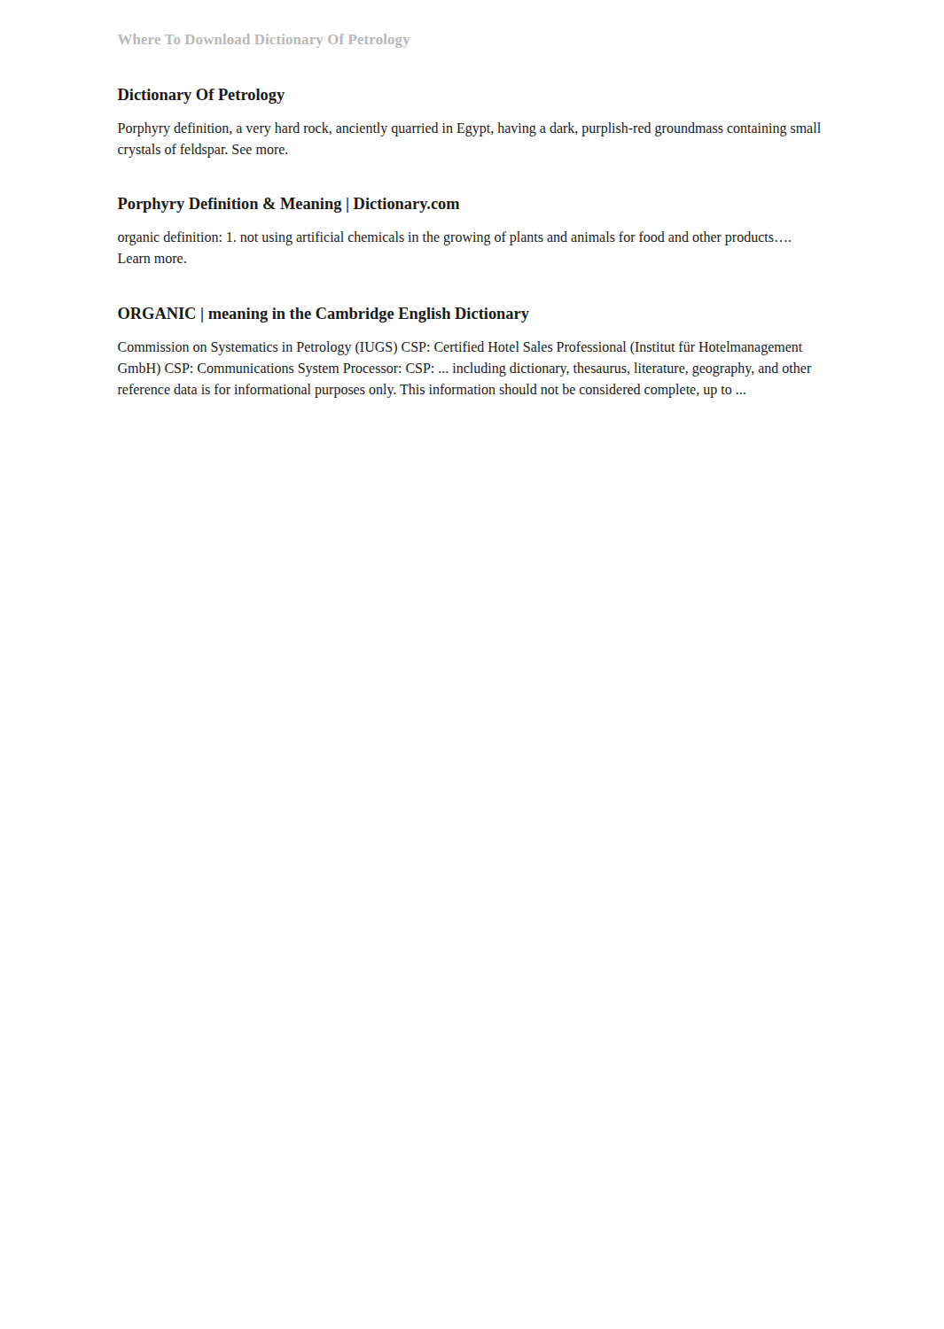Where To Download Dictionary Of Petrology
Dictionary Of Petrology
Porphyry definition, a very hard rock, anciently quarried in Egypt, having a dark, purplish-red groundmass containing small crystals of feldspar. See more.
Porphyry Definition & Meaning | Dictionary.com
organic definition: 1. not using artificial chemicals in the growing of plants and animals for food and other products…. Learn more.
ORGANIC | meaning in the Cambridge English Dictionary
Commission on Systematics in Petrology (IUGS) CSP: Certified Hotel Sales Professional (Institut für Hotelmanagement GmbH) CSP: Communications System Processor: CSP: ... including dictionary, thesaurus, literature, geography, and other reference data is for informational purposes only. This information should not be considered complete, up to ...